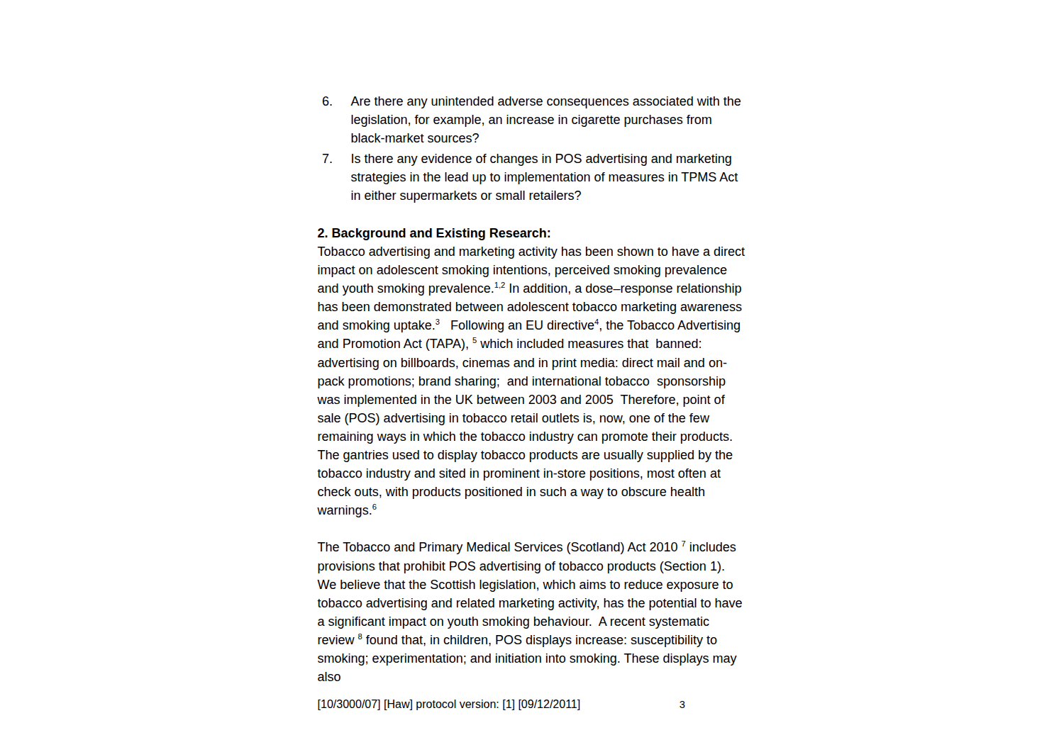6. Are there any unintended adverse consequences associated with the legislation, for example, an increase in cigarette purchases from black-market sources?
7. Is there any evidence of changes in POS advertising and marketing strategies in the lead up to implementation of measures in TPMS Act in either supermarkets or small retailers?
2. Background and Existing Research:
Tobacco advertising and marketing activity has been shown to have a direct impact on adolescent smoking intentions, perceived smoking prevalence and youth smoking prevalence.1,2 In addition, a dose–response relationship has been demonstrated between adolescent tobacco marketing awareness and smoking uptake.3 Following an EU directive4, the Tobacco Advertising and Promotion Act (TAPA), 5 which included measures that banned: advertising on billboards, cinemas and in print media: direct mail and on-pack promotions; brand sharing; and international tobacco sponsorship was implemented in the UK between 2003 and 2005 Therefore, point of sale (POS) advertising in tobacco retail outlets is, now, one of the few remaining ways in which the tobacco industry can promote their products. The gantries used to display tobacco products are usually supplied by the tobacco industry and sited in prominent in-store positions, most often at check outs, with products positioned in such a way to obscure health warnings.6
The Tobacco and Primary Medical Services (Scotland) Act 2010 7 includes provisions that prohibit POS advertising of tobacco products (Section 1). We believe that the Scottish legislation, which aims to reduce exposure to tobacco advertising and related marketing activity, has the potential to have a significant impact on youth smoking behaviour. A recent systematic review 8 found that, in children, POS displays increase: susceptibility to smoking; experimentation; and initiation into smoking. These displays may also
[10/3000/07] [Haw] protocol version: [1] [09/12/2011] 3